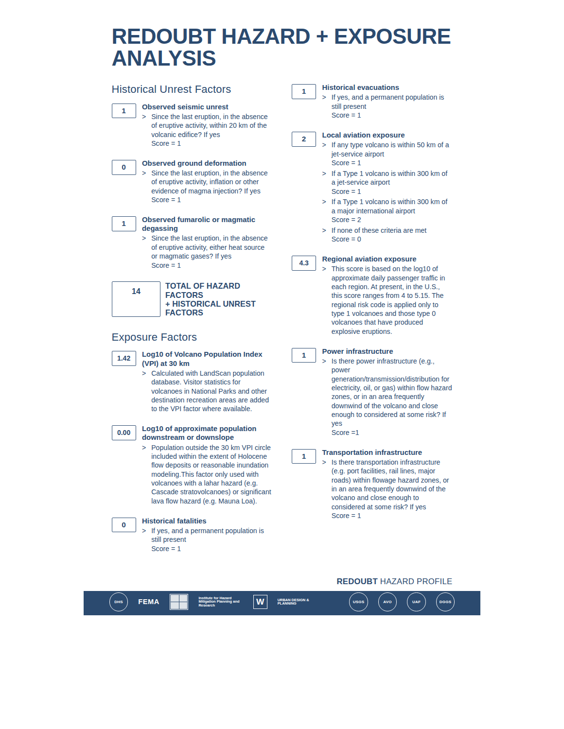Redoubt Hazard + Exposure Analysis
Historical Unrest Factors
1
Observed seismic unrest
Since the last eruption, in the absence of eruptive activity, within 20 km of the volcanic edifice? If yes
Score = 1
0
Observed ground deformation
Since the last eruption, in the absence of eruptive activity, inflation or other evidence of magma injection? If yes
Score = 1
1
Observed fumarolic or magmatic degassing
Since the last eruption, in the absence of eruptive activity, either heat source or magmatic gases? If yes
Score = 1
14
Total of Hazard Factors
+ Historical Unrest Factors
Exposure Factors
1.42
Log10 of Volcano Population Index (VPI) at 30 km
Calculated with LandScan population database. Visitor statistics for volcanoes in National Parks and other destination recreation areas are added to the VPI factor where available.
0.00
Log10 of approximate population downstream or downslope
Population outside the 30 km VPI circle included within the extent of Holocene flow deposits or reasonable inundation modeling.This factor only used with volcanoes with a lahar hazard (e.g. Cascade stratovolcanoes) or significant lava flow hazard (e.g. Mauna Loa).
0
Historical fatalities
If yes, and a permanent population is still present
Score = 1
1
Historical evacuations
If yes, and a permanent population is still present
Score = 1
2
Local aviation exposure
If any type volcano is within 50 km of a jet-service airport
Score = 1
If a Type 1 volcano is within 300 km of a jet-service airport
Score = 1
If a Type 1 volcano is within 300 km of a major international airport
Score = 2
If none of these criteria are met
Score = 0
4.3
Regional aviation exposure
This score is based on the log10 of approximate daily passenger traffic in each region. At present, in the U.S., this score ranges from 4 to 5.15. The regional risk code is applied only to type 1 volcanoes and those type 0 volcanoes that have produced explosive eruptions.
1
Power infrastructure
Is there power infrastructure (e.g., power generation/transmission/distribution for electricity, oil, or gas) within flow hazard zones, or in an area frequently downwind of the volcano and close enough to considered at some risk? If yes
Score =1
1
Transportation infrastructure
Is there transportation infrastructure (e.g. port facilities, rail lines, major roads) within flowage hazard zones, or in an area frequently downwind of the volcano and close enough to considered at some risk? If yes
Score = 1
REDOUBT HAZARD PROFILE
DHS
FEMA
Institute for Hazard Mitigation Planning and Research
W
URBAN DESIGN & PLANNING
USGS
AVO
UAF
DGGS